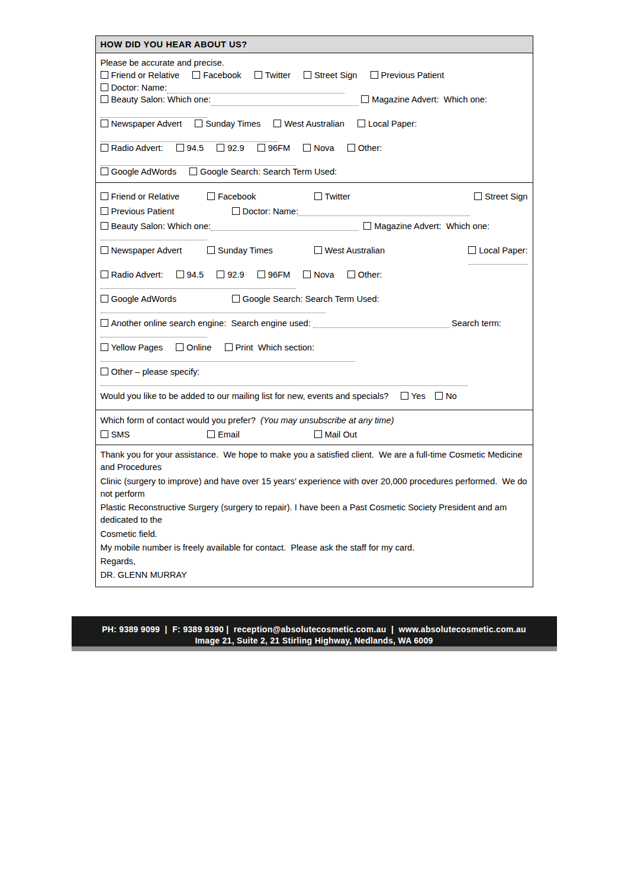| HOW DID YOU HEAR ABOUT US? |
| Please be accurate and precise. Friend or Relative Facebook Twitter Street Sign Previous Patient Doctor: Name: Beauty Salon: Which one: Magazine Advert: Which one: Newspaper Advert Sunday Times West Australian Local Paper: Radio Advert: 94.5 92.9 96FM Nova Other: Google AdWords Google Search: Search Term Used: |
| Friend or Relative Facebook Twitter Street Sign Previous Patient Doctor: Name: Beauty Salon: Which one: Magazine Advert: Which one: Newspaper Advert Sunday Times West Australian Local Paper: Radio Advert: 94.5 92.9 96FM Nova Other: Google AdWords Google Search: Search Term Used: Another online search engine: Search engine used: Search term: Yellow Pages Online Print Which section: Other – please specify: Would you like to be added to our mailing list for new, events and specials? Yes No |
| Which form of contact would you prefer? (You may unsubscribe at any time) SMS Email Mail Out |
| Thank you for your assistance. We hope to make you a satisfied client. We are a full-time Cosmetic Medicine and Procedures Clinic (surgery to improve) and have over 15 years’ experience with over 20,000 procedures performed. We do not perform Plastic Reconstructive Surgery (surgery to repair). I have been a Past Cosmetic Society President and am dedicated to the Cosmetic field. My mobile number is freely available for contact. Please ask the staff for my card. Regards, DR. GLENN MURRAY |
PH: 9389 9099 | F: 9389 9390 | reception@absolutecosmetic.com.au | www.absolutecosmetic.com.au
Image 21, Suite 2, 21 Stirling Highway, Nedlands, WA 6009